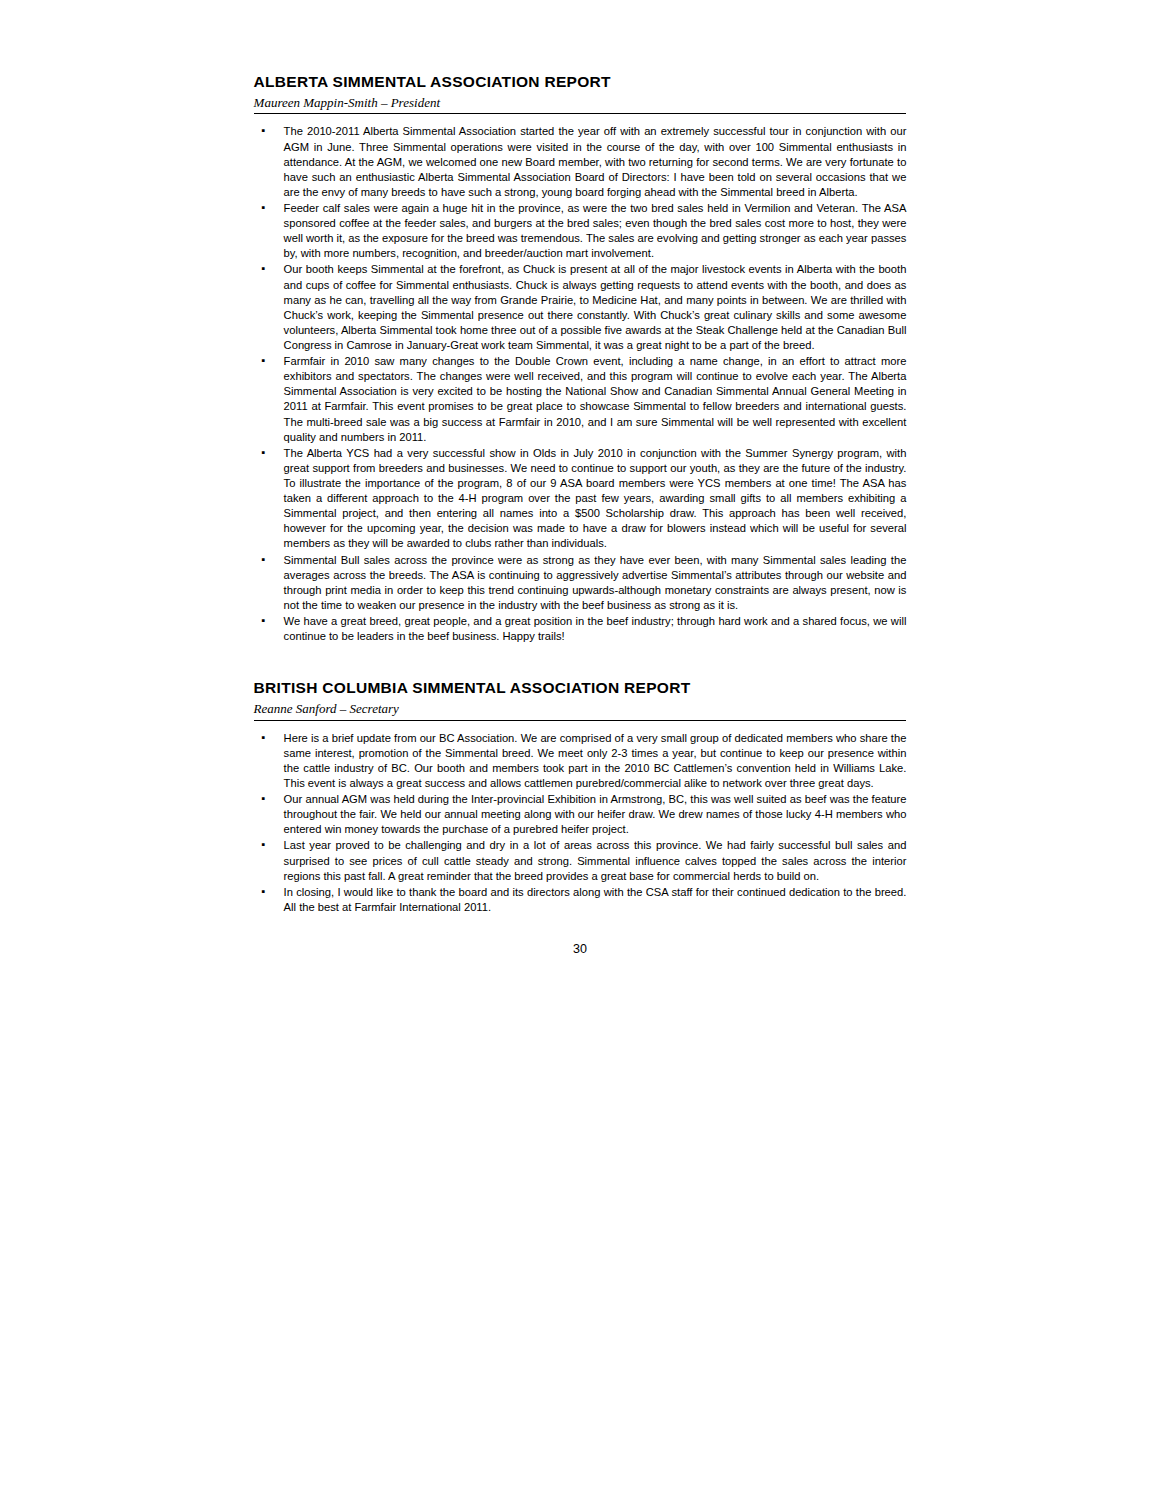ALBERTA SIMMENTAL ASSOCIATION REPORT
Maureen Mappin-Smith – President
The 2010-2011 Alberta Simmental Association started the year off with an extremely successful tour in conjunction with our AGM in June. Three Simmental operations were visited in the course of the day, with over 100 Simmental enthusiasts in attendance. At the AGM, we welcomed one new Board member, with two returning for second terms. We are very fortunate to have such an enthusiastic Alberta Simmental Association Board of Directors: I have been told on several occasions that we are the envy of many breeds to have such a strong, young board forging ahead with the Simmental breed in Alberta.
Feeder calf sales were again a huge hit in the province, as were the two bred sales held in Vermilion and Veteran. The ASA sponsored coffee at the feeder sales, and burgers at the bred sales; even though the bred sales cost more to host, they were well worth it, as the exposure for the breed was tremendous. The sales are evolving and getting stronger as each year passes by, with more numbers, recognition, and breeder/auction mart involvement.
Our booth keeps Simmental at the forefront, as Chuck is present at all of the major livestock events in Alberta with the booth and cups of coffee for Simmental enthusiasts. Chuck is always getting requests to attend events with the booth, and does as many as he can, travelling all the way from Grande Prairie, to Medicine Hat, and many points in between. We are thrilled with Chuck’s work, keeping the Simmental presence out there constantly. With Chuck’s great culinary skills and some awesome volunteers, Alberta Simmental took home three out of a possible five awards at the Steak Challenge held at the Canadian Bull Congress in Camrose in January-Great work team Simmental, it was a great night to be a part of the breed.
Farmfair in 2010 saw many changes to the Double Crown event, including a name change, in an effort to attract more exhibitors and spectators. The changes were well received, and this program will continue to evolve each year. The Alberta Simmental Association is very excited to be hosting the National Show and Canadian Simmental Annual General Meeting in 2011 at Farmfair. This event promises to be great place to showcase Simmental to fellow breeders and international guests. The multi-breed sale was a big success at Farmfair in 2010, and I am sure Simmental will be well represented with excellent quality and numbers in 2011.
The Alberta YCS had a very successful show in Olds in July 2010 in conjunction with the Summer Synergy program, with great support from breeders and businesses. We need to continue to support our youth, as they are the future of the industry. To illustrate the importance of the program, 8 of our 9 ASA board members were YCS members at one time! The ASA has taken a different approach to the 4-H program over the past few years, awarding small gifts to all members exhibiting a Simmental project, and then entering all names into a $500 Scholarship draw. This approach has been well received, however for the upcoming year, the decision was made to have a draw for blowers instead which will be useful for several members as they will be awarded to clubs rather than individuals.
Simmental Bull sales across the province were as strong as they have ever been, with many Simmental sales leading the averages across the breeds. The ASA is continuing to aggressively advertise Simmental’s attributes through our website and through print media in order to keep this trend continuing upwards-although monetary constraints are always present, now is not the time to weaken our presence in the industry with the beef business as strong as it is.
We have a great breed, great people, and a great position in the beef industry; through hard work and a shared focus, we will continue to be leaders in the beef business. Happy trails!
BRITISH COLUMBIA SIMMENTAL ASSOCIATION REPORT
Reanne Sanford – Secretary
Here is a brief update from our BC Association. We are comprised of a very small group of dedicated members who share the same interest, promotion of the Simmental breed. We meet only 2-3 times a year, but continue to keep our presence within the cattle industry of BC. Our booth and members took part in the 2010 BC Cattlemen’s convention held in Williams Lake. This event is always a great success and allows cattlemen purebred/commercial alike to network over three great days.
Our annual AGM was held during the Inter-provincial Exhibition in Armstrong, BC, this was well suited as beef was the feature throughout the fair. We held our annual meeting along with our heifer draw. We drew names of those lucky 4-H members who entered win money towards the purchase of a purebred heifer project.
Last year proved to be challenging and dry in a lot of areas across this province. We had fairly successful bull sales and surprised to see prices of cull cattle steady and strong. Simmental influence calves topped the sales across the interior regions this past fall. A great reminder that the breed provides a great base for commercial herds to build on.
In closing, I would like to thank the board and its directors along with the CSA staff for their continued dedication to the breed. All the best at Farmfair International 2011.
30